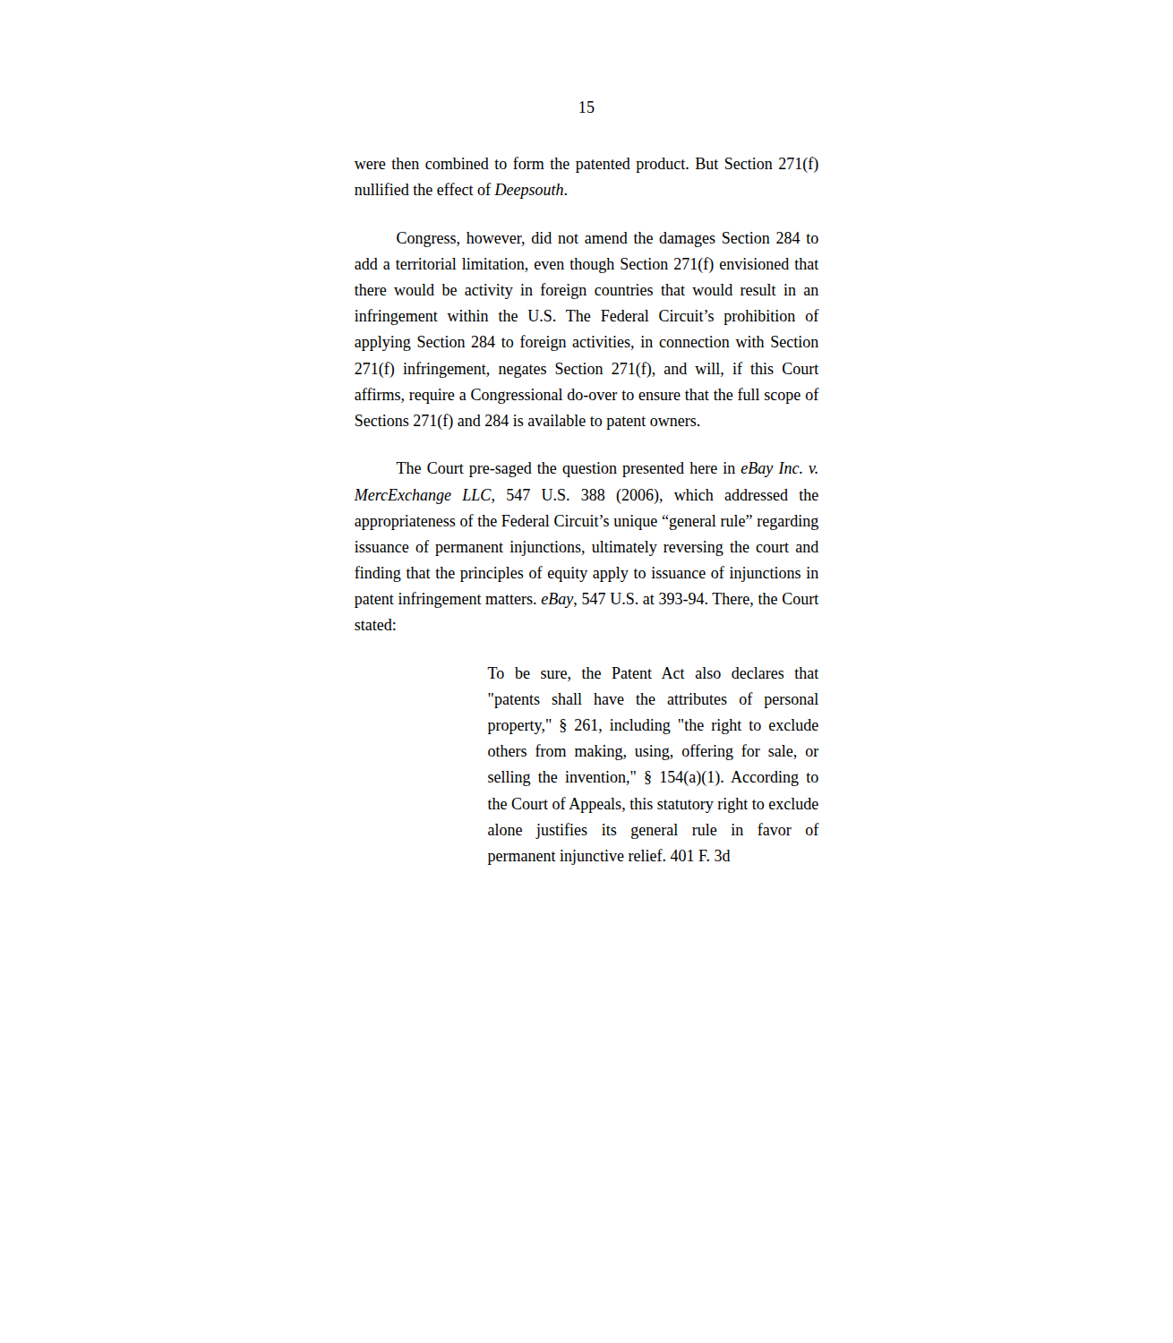15
were then combined to form the patented product. But Section 271(f) nullified the effect of Deepsouth.
Congress, however, did not amend the damages Section 284 to add a territorial limitation, even though Section 271(f) envisioned that there would be activity in foreign countries that would result in an infringement within the U.S. The Federal Circuit’s prohibition of applying Section 284 to foreign activities, in connection with Section 271(f) infringement, negates Section 271(f), and will, if this Court affirms, require a Congressional do-over to ensure that the full scope of Sections 271(f) and 284 is available to patent owners.
The Court pre-saged the question presented here in eBay Inc. v. MercExchange LLC, 547 U.S. 388 (2006), which addressed the appropriateness of the Federal Circuit’s unique “general rule” regarding issuance of permanent injunctions, ultimately reversing the court and finding that the principles of equity apply to issuance of injunctions in patent infringement matters. eBay, 547 U.S. at 393-94. There, the Court stated:
To be sure, the Patent Act also declares that "patents shall have the attributes of personal property," § 261, including "the right to exclude others from making, using, offering for sale, or selling the invention," § 154(a)(1). According to the Court of Appeals, this statutory right to exclude alone justifies its general rule in favor of permanent injunctive relief. 401 F. 3d